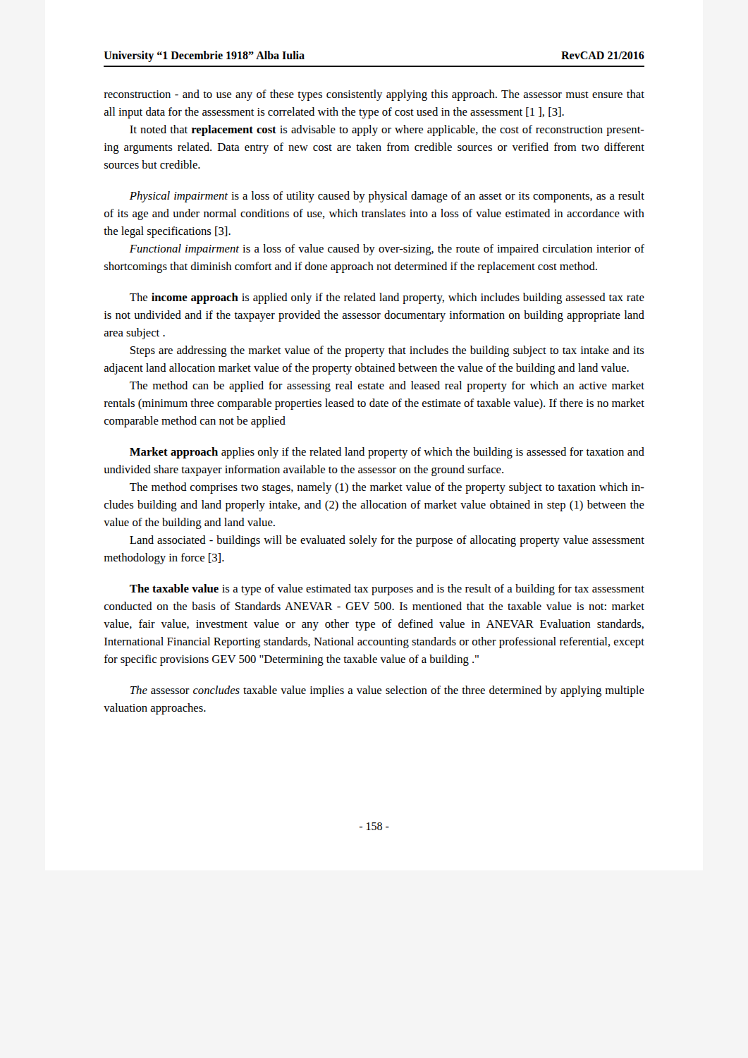University “1 Decembrie 1918” Alba Iulia RevCAD 21/2016
reconstruction - and to use any of these types consistently applying this approach. The assessor must ensure that all input data for the assessment is correlated with the type of cost used in the assessment [1 ], [3].
It noted that replacement cost is advisable to apply or where applicable, the cost of reconstruction presenting arguments related. Data entry of new cost are taken from credible sources or verified from two different sources but credible.
Physical impairment is a loss of utility caused by physical damage of an asset or its components, as a result of its age and under normal conditions of use, which translates into a loss of value estimated in accordance with the legal specifications [3].
Functional impairment is a loss of value caused by over-sizing, the route of impaired circulation interior of shortcomings that diminish comfort and if done approach not determined if the replacement cost method.
The income approach is applied only if the related land property, which includes building assessed tax rate is not undivided and if the taxpayer provided the assessor documentary information on building appropriate land area subject .
Steps are addressing the market value of the property that includes the building subject to tax intake and its adjacent land allocation market value of the property obtained between the value of the building and land value.
The method can be applied for assessing real estate and leased real property for which an active market rentals (minimum three comparable properties leased to date of the estimate of taxable value). If there is no market comparable method can not be applied
Market approach applies only if the related land property of which the building is assessed for taxation and undivided share taxpayer information available to the assessor on the ground surface.
The method comprises two stages, namely (1) the market value of the property subject to taxation which includes building and land properly intake, and (2) the allocation of market value obtained in step (1) between the value of the building and land value.
Land associated - buildings will be evaluated solely for the purpose of allocating property value assessment methodology in force [3].
The taxable value is a type of value estimated tax purposes and is the result of a building for tax assessment conducted on the basis of Standards ANEVAR - GEV 500. Is mentioned that the taxable value is not: market value, fair value, investment value or any other type of defined value in ANEVAR Evaluation standards, International Financial Reporting standards, National accounting standards or other professional referential, except for specific provisions GEV 500 "Determining the taxable value of a building ."
The assessor concludes taxable value implies a value selection of the three determined by applying multiple valuation approaches.
- 158 -